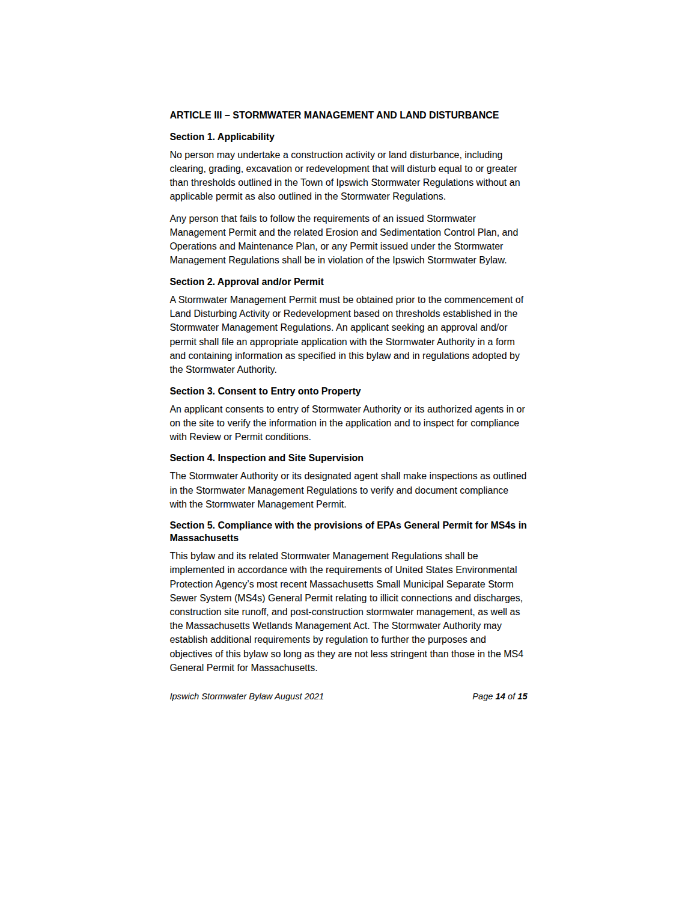ARTICLE III – STORMWATER MANAGEMENT AND LAND DISTURBANCE
Section 1. Applicability
No person may undertake a construction activity or land disturbance, including clearing, grading, excavation or redevelopment that will disturb equal to or greater than thresholds outlined in the Town of Ipswich Stormwater Regulations without an applicable permit as also outlined in the Stormwater Regulations.
Any person that fails to follow the requirements of an issued Stormwater Management Permit and the related Erosion and Sedimentation Control Plan, and Operations and Maintenance Plan, or any Permit issued under the Stormwater Management Regulations shall be in violation of the Ipswich Stormwater Bylaw.
Section 2. Approval and/or Permit
A Stormwater Management Permit must be obtained prior to the commencement of Land Disturbing Activity or Redevelopment based on thresholds established in the Stormwater Management Regulations. An applicant seeking an approval and/or permit shall file an appropriate application with the Stormwater Authority in a form and containing information as specified in this bylaw and in regulations adopted by the Stormwater Authority.
Section 3. Consent to Entry onto Property
An applicant consents to entry of Stormwater Authority or its authorized agents in or on the site to verify the information in the application and to inspect for compliance with Review or Permit conditions.
Section 4. Inspection and Site Supervision
The Stormwater Authority or its designated agent shall make inspections as outlined in the Stormwater Management Regulations to verify and document compliance with the Stormwater Management Permit.
Section 5. Compliance with the provisions of EPAs General Permit for MS4s in Massachusetts
This bylaw and its related Stormwater Management Regulations shall be implemented in accordance with the requirements of United States Environmental Protection Agency’s most recent Massachusetts Small Municipal Separate Storm Sewer System (MS4s) General Permit relating to illicit connections and discharges, construction site runoff, and post-construction stormwater management, as well as the Massachusetts Wetlands Management Act. The Stormwater Authority may establish additional requirements by regulation to further the purposes and objectives of this bylaw so long as they are not less stringent than those in the MS4 General Permit for Massachusetts.
Ipswich Stormwater Bylaw August 2021 Page 14 of 15